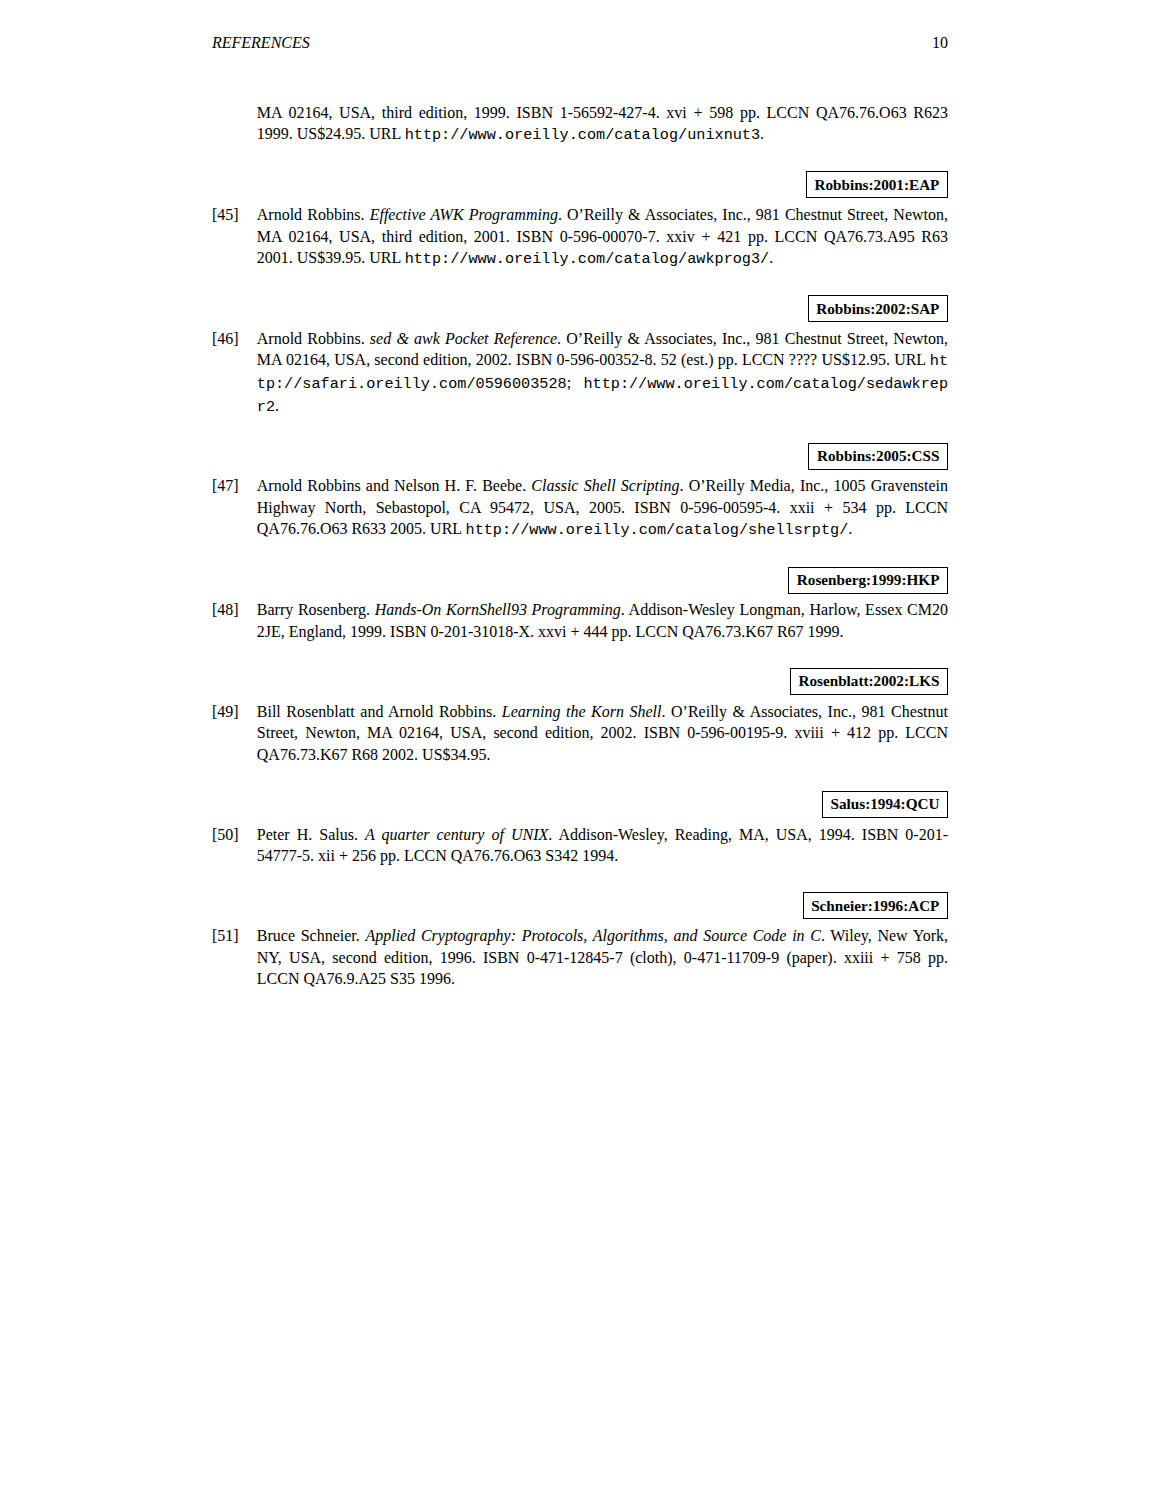REFERENCES 10
MA 02164, USA, third edition, 1999. ISBN 1-56592-427-4. xvi + 598 pp. LCCN QA76.76.O63 R623 1999. US$24.95. URL http://www.oreilly.com/catalog/unixnut3.
Robbins:2001:EAP
[45]
Arnold Robbins. Effective AWK Programming. O’Reilly & Associates, Inc., 981 Chestnut Street, Newton, MA 02164, USA, third edition, 2001. ISBN 0-596-00070-7. xxiv + 421 pp. LCCN QA76.73.A95 R63 2001. US$39.95. URL http://www.oreilly.com/catalog/awkprog3/.
Robbins:2002:SAP
[46]
Arnold Robbins. sed & awk Pocket Reference. O’Reilly & Associates, Inc., 981 Chestnut Street, Newton, MA 02164, USA, second edition, 2002. ISBN 0-596-00352-8. 52 (est.) pp. LCCN ???? US$12.95. URL http://safari.oreilly.com/0596003528; http://www.oreilly.com/catalog/sedawkrepr2.
Robbins:2005:CSS
[47]
Arnold Robbins and Nelson H. F. Beebe. Classic Shell Scripting. O’Reilly Media, Inc., 1005 Gravenstein Highway North, Sebastopol, CA 95472, USA, 2005. ISBN 0-596-00595-4. xxii + 534 pp. LCCN QA76.76.O63 R633 2005. URL http://www.oreilly.com/catalog/shellsrptg/.
Rosenberg:1999:HKP
[48]
Barry Rosenberg. Hands-On KornShell93 Programming. Addison-Wesley Longman, Harlow, Essex CM20 2JE, England, 1999. ISBN 0-201-31018-X. xxvi + 444 pp. LCCN QA76.73.K67 R67 1999.
Rosenblatt:2002:LKS
[49]
Bill Rosenblatt and Arnold Robbins. Learning the Korn Shell. O’Reilly & Associates, Inc., 981 Chestnut Street, Newton, MA 02164, USA, second edition, 2002. ISBN 0-596-00195-9. xviii + 412 pp. LCCN QA76.73.K67 R68 2002. US$34.95.
Salus:1994:QCU
[50]
Peter H. Salus. A quarter century of UNIX. Addison-Wesley, Reading, MA, USA, 1994. ISBN 0-201-54777-5. xii + 256 pp. LCCN QA76.76.O63 S342 1994.
Schneier:1996:ACP
[51]
Bruce Schneier. Applied Cryptography: Protocols, Algorithms, and Source Code in C. Wiley, New York, NY, USA, second edition, 1996. ISBN 0-471-12845-7 (cloth), 0-471-11709-9 (paper). xxiii + 758 pp. LCCN QA76.9.A25 S35 1996.